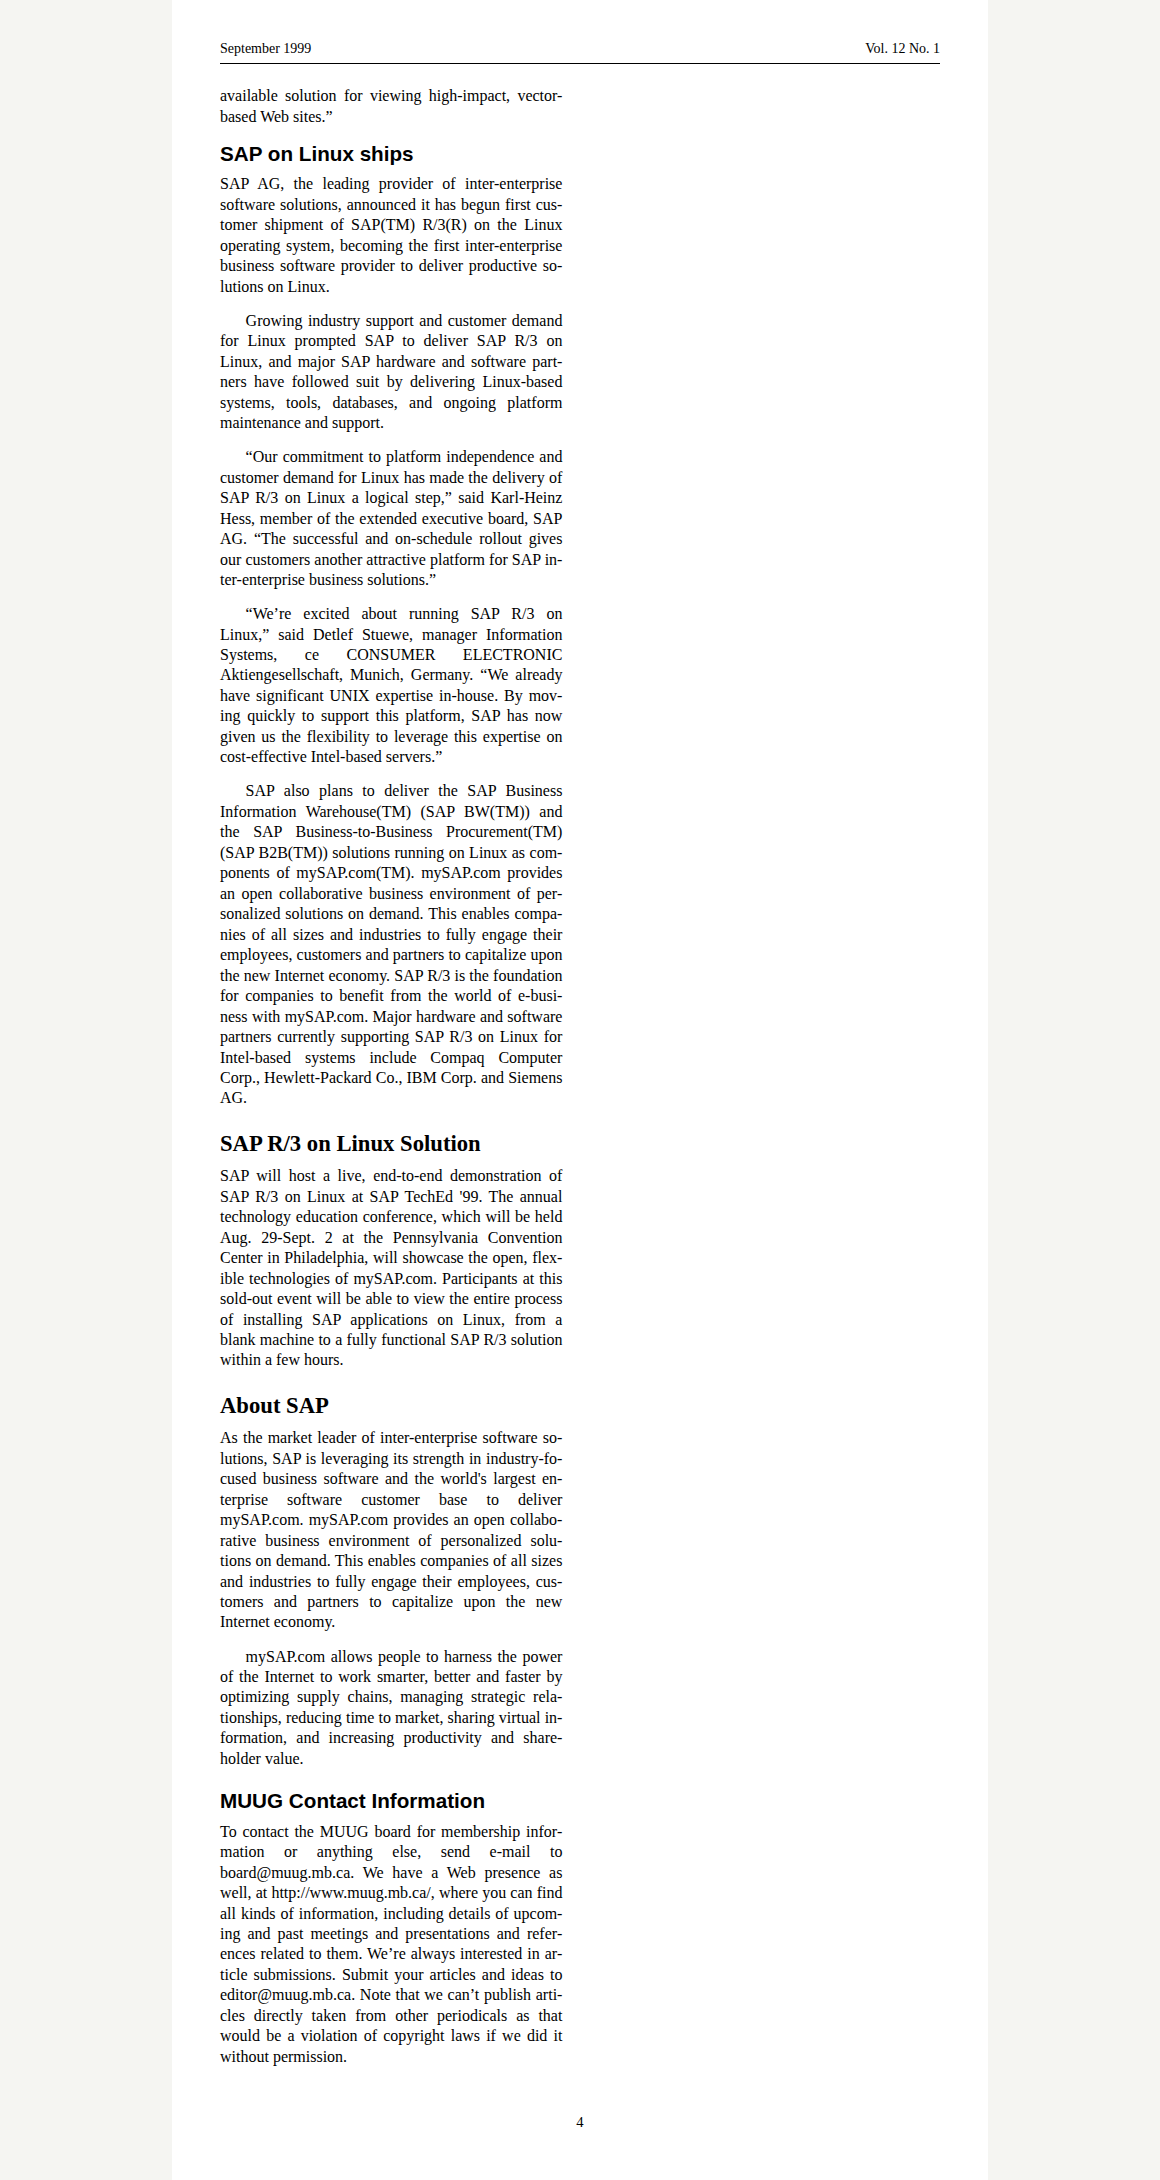September 1999
Vol. 12 No. 1
available solution for viewing high-impact, vector-based Web sites.”
SAP on Linux ships
SAP AG, the leading provider of inter-enterprise software solutions, announced it has begun first customer shipment of SAP(TM) R/3(R) on the Linux operating system, becoming the first inter-enterprise business software provider to deliver productive solutions on Linux.
Growing industry support and customer demand for Linux prompted SAP to deliver SAP R/3 on Linux, and major SAP hardware and software partners have followed suit by delivering Linux-based systems, tools, databases, and ongoing platform maintenance and support.
“Our commitment to platform independence and customer demand for Linux has made the delivery of SAP R/3 on Linux a logical step,” said Karl-Heinz Hess, member of the extended executive board, SAP AG. “The successful and on-schedule rollout gives our customers another attractive platform for SAP inter-enterprise business solutions.”
“We’re excited about running SAP R/3 on Linux,” said Detlef Stuewe, manager Information Systems, ce CONSUMER ELECTRONIC Aktiengesellschaft, Munich, Germany. “We already have significant UNIX expertise in-house. By moving quickly to support this platform, SAP has now given us the flexibility to leverage this expertise on cost-effective Intel-based servers.”
SAP also plans to deliver the SAP Business Information Warehouse(TM) (SAP BW(TM)) and the SAP Business-to-Business Procurement(TM) (SAP B2B(TM)) solutions running on Linux as components of mySAP.com(TM). mySAP.com provides an open collaborative business environment of personalized solutions on demand. This enables companies of all sizes and industries to fully engage their employees, customers and partners to capitalize upon the new Internet economy. SAP R/3 is the foundation for companies to benefit from the world of e-business with mySAP.com. Major hardware and software partners currently supporting SAP R/3 on Linux for Intel-based systems include Compaq Computer Corp., Hewlett-Packard Co., IBM Corp. and Siemens AG.
SAP R/3 on Linux Solution
SAP will host a live, end-to-end demonstration of SAP R/3 on Linux at SAP TechEd '99. The annual technology education conference, which will be held Aug. 29-Sept. 2 at the Pennsylvania Convention Center in Philadelphia, will showcase the open, flexible technologies of mySAP.com. Participants at this sold-out event will be able to view the entire process of installing SAP applications on Linux, from a blank machine to a fully functional SAP R/3 solution within a few hours.
About SAP
As the market leader of inter-enterprise software solutions, SAP is leveraging its strength in industry-focused business software and the world's largest enterprise software customer base to deliver mySAP.com. mySAP.com provides an open collaborative business environment of personalized solutions on demand. This enables companies of all sizes and industries to fully engage their employees, customers and partners to capitalize upon the new Internet economy.
mySAP.com allows people to harness the power of the Internet to work smarter, better and faster by optimizing supply chains, managing strategic relationships, reducing time to market, sharing virtual information, and increasing productivity and shareholder value.
MUUG Contact Information
To contact the MUUG board for membership information or anything else, send e-mail to board@muug.mb.ca. We have a Web presence as well, at http://www.muug.mb.ca/, where you can find all kinds of information, including details of upcoming and past meetings and presentations and references related to them. We’re always interested in article submissions. Submit your articles and ideas to editor@muug.mb.ca. Note that we can’t publish articles directly taken from other periodicals as that would be a violation of copyright laws if we did it without permission.
4